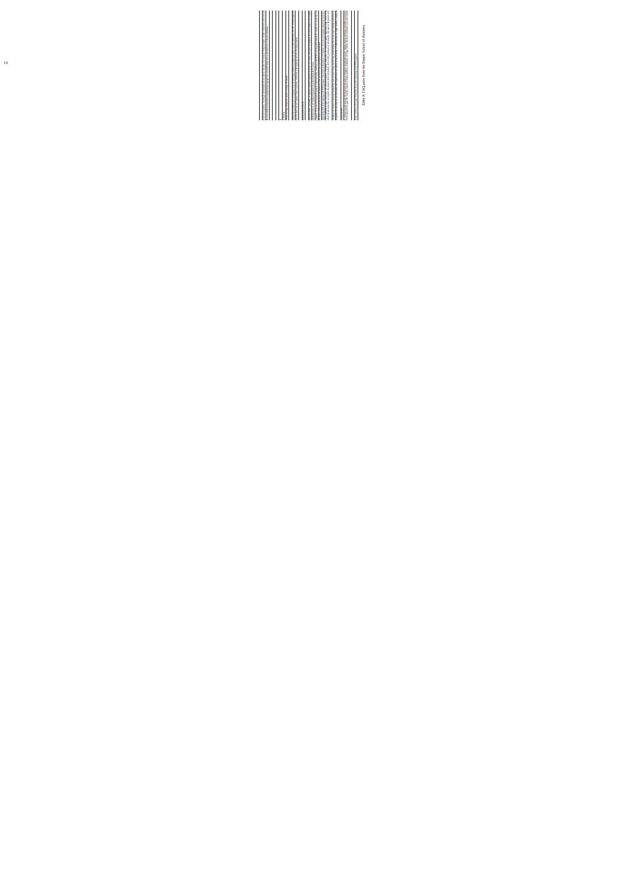13
Table 8: FAQ pairs from the Tepper School of Business
| ID | Question | Answer |
| --- | --- | --- |
| 0 | Are international students eligible for the MSBA program? | Yes, international students are eligible for the MSBA program. Please review the International Applicants page for specific requirements. |
| 1 | Are the hours flexible enough for full-time working adults? | Yes, the MSBA program accommodates students working full-time. Required weekly live sessions, lasting 75 minutes, are held in the evening, and the three residential components, two strongly recommended and one optional, take place over weekends. Students complete all other coursework on their own schedule, but must adhere to deadlines and be prepared to participate in weekly live sessions. |
| 2 | Can I take a course from a third-party provider, like Lynda or Coursera, to prepare for the programming requirements of this program? | Our goal is to make sure that everyone entering the program has the necessary background to be successful. We strongly recommend that applicants who feel they need additional preparation in programming languages take a for-credit course from an accredited two- or four-year institution. |
| 3 | Can I transfer credits into the program? | No, the Tepper School does not accept transfer credits. |
| 4 | Can the GMAT or GRE requirement be waived? | No, these test scores are required. |
| 5 | Do I have to maintain a certain GPA in the program to graduate? | Yes, MSBA degree candidates must maintain a minimum cumulative GPA of 3.0 to graduate. |
| 6 | Do you offer the opportunity to preview courses in your program to get a feel for what they are like? | Yes we do. To preview one of our courses, please visit our Virtual Class Visit page. You'll be able to register to virtually participate in a course of your choosing. |
| 7 | How do I learn more about the online learning environment? | To preview one of our courses, please visit our Virtual Class Visit page. You'll be able to view upcoming courses and register to virtually attend a course of your choosing. |
| 8 | How many hours per week should be dedicated to coursework? | Students take two classes at a time and should expect to spend at least 10 hours on each course, or 20 hours total for the week. Coursework includes live synchronous meetings, assignments, projects, readings, and quizzes. |
| 9 | If I need to withdraw from the program, will I get a refund? | If I need to withdraw from the program, will I get a refund? |
| 10 | If I'm already proficient in basic programming and probability/statistics, do I have to take these courses? | Yes, the 46-881 Introduction to Probability and Statistics and 46-881 Programming in R and Python courses are required for all MSBA students. These courses ensure that all students have the necessary skills and knowledge to succeed in courses that follow. For more information, visit the Curriculum page on our website. |
| 11 | Is the MSBA offered exclusively on campus? | No, the MSBA degree is offered only online, with three optional on-campus experiences. Though they all are optional, we strongly recommend that students attend the BaseCamp and Capstone Project experiences, which occur at the beginning and end of the degree program. |
| 12 | Is the MSBA program structured in cohorts? | Yes, the part-time, online MSBA is structured in cohorts to optimize student interaction and success in the program. |
| 13 | Is the Tepper School participating in the Yellow Ribbon Program? | Yes, the Tepper School is participating in the Yellow Ribbon Program. For more information, please visit the Tuition page or contact Mike Danko at uro-vaedbenefits@andrew.cmu.edu . |
| 14 | Is there a Tuition Payment Plan available? | Yes, for more information about a monthly payment plan and debt minimization services, please review our payment options. |
| 15 | It's a part-time online program, but are there any on-campus opportunities for students? | We have three on-campus experiences. The first is an orientation basecamp, where the students are introduced to the program, interact with faculty, and learn about their cohort. The second, an immersive analytics experience led by our CMU faculty, takes place mid-program. We end the program with a capstone experience where students can present their work to real-world clients and celebrate the end of the program. For more information, visit the On-Campus Experiences page on our website. |
| 16 | I'm an active duty soldier/veteran. Am I eligible for an application fee waiver? | Yes, as a GMAC military-friendly business school, we waive the $125 application fee for active duty U.S. military personnel, veterans and retirees. Please contact Mike Danko at uro-vaedbenefits@andrew.cmu.edu to discuss the fee waiver. |
| 17 | Must international students come to campus? | We recommend attendance at the on-campus experiences, but students who are unable to attend may participate remotely and still meet the requirements of the program. Please note that because the program is delivered online, enrollment in the MSBA will not qualify students for a student visa to enter the United States. |
| 18 | What are some examples of roles a graduate could pursue after the program? | Business analytics professionals hold a range of positions across sectors and industries. They have titles such as business intelligence analyst, operations research analyst, market research analyst and statistician. Other job titles for these professionals are available here. |
| 19 | What are the programming languages that I should have experience in before applying to the program? | Basic programming knowledge in a modern language is required for admission. You do not need to be familiar with any specific language or build advanced programming skills before applying to the MSBA program. Your courses in the program will introduce you to relevant languages and provide hands-on experience. |
| 20 | What are the technical requirements for the MSBA program? | All students must have access to the following technologies in order to participate in the program: Laptop with the following requirements: - Windows – Intel Core i5 processor or higher; 8GB RAM, 256+ hard drive capacity - Macintosh – 8GB RAM, 256+ hard drive capacity, Apple Boot Camp - Ability to run Microsoft Windows (run virtually for Macintosh computers) - Ability to install software locally (not cloud based) Full administrative rights for downloading software. - Camera and microphone for remote conferencing. Broadband internet connection (at least 5 MBPS) Ability to access the CMU Learning Management System, Canvas Ability to access the MSBA Web Conferencing Software, Vidyo Continual and unfettered use of the required IT environment, including uninterrupted access to a broadband internet connection, are integral to the program and to each student's ability to fully participate in, and complete, each aspect of the program and the program in its entirety. Students who do not have such access, and/or use of the required IT environment, such as may be advised by a representative of the program to withdraw from the program, following the university's prescribed process for withdrawal, and subject to the tuition refund policy as outlined on the Student Financial Services website. |
| 21 | What career resources are available for MSBA students and alumni? | The Master's Career Center helps students develop strategies focused on their career needs through a variety of services. For example, the career center hosts workshops and webinars in job search fundamentals, such as resume writing, interviewing, and networking. One-on-one career coaching is offered for individualized career planning. Our coaches are steeped in experience in various industries and functions and can support a variety of student interests. Sessions are delivered virtually during times convenient to working professionals. Tepper leverages an extensive network of Fortune 500 companies to identify opportunities for MSBA candidates. |
| 22 | What happens if I need to defer starting or withdraw from the program? | Deferrals are granted only if an applicant must complete military service or has an extreme emergency. Deposits are refunded in these instances. Students are re-admitted the following year and must submit their deposit before the deadline for their start date. A withdrawal from the Tepper School or Carnegie Mellon University indicates that a student has no intention to return to the program. This process can be initiated by first meeting with an academic advisor to terminate a student's Campus ID and email account. A student who leaves the Tepper School or Carnegie Mellon with a sincere intention to return may petition for a leave of absence (LOA) for up to two calendar years. This process can be initiated by first meeting with an academic advisor to complete the required paperwork. |
| 23 | What is the average Quant and Verbal scores for the GRE and GMAT? | There is no average score expectation. The test scores are simply one component of the multifaceted admissions process that we consider when making an admissions decision. |
| 24 | What separates the Tepper School of Business' online MSBA program from other MSBA programs, either online or on-campus? | The Tepper School of Business is globally renowned for its analytical approach to business problem solving. It is an integral part of Carnegie Mellon University, a top-tier research university that has become the center for disciplines including data science, robotics, business intelligence and additive manufacturing. Several faculty members of the online MS in Business Analytics also hold appointments in other schools including Carnegie Mellon's top-ranked School of Computer Science. Our MSBA program provides students with exceptionally robust coursework in business analytics techniques, with a special focus on machine learning and optimization. All of the advanced analytics skills we teach are delivered in a business context, ensuring that students graduate knowing how to efficiently, effectively and creatively apply their analytics expertise to business problems. Furthermore, the Tepper School's Accelerate Leadership Center offers students the opportunity to improve their leadership, inter-personal and communication skills, through online assessments and one-on-one coaching. Additionally, the program's on-campus experiences provide opportunities for online students to interact closely with faculty, each other and industry professionals working at companies that look to Carnegie Mellon and the Tepper School for high-caliber talent. |
| 25 | What time(s) do the synchronous sessions take place? | The weekly live sessions are in the evening (U.S. Eastern Time) and typically last 75 minutes. |
| 26 | What types of financial aid or scholarships are available to online students? | Students may be eligible to take out federal and/or private education loans to cover tuition and other education-related costs. Please view our Tuition page for details. At this time, the Tepper School does not provide scholarships for the MSBA program. |